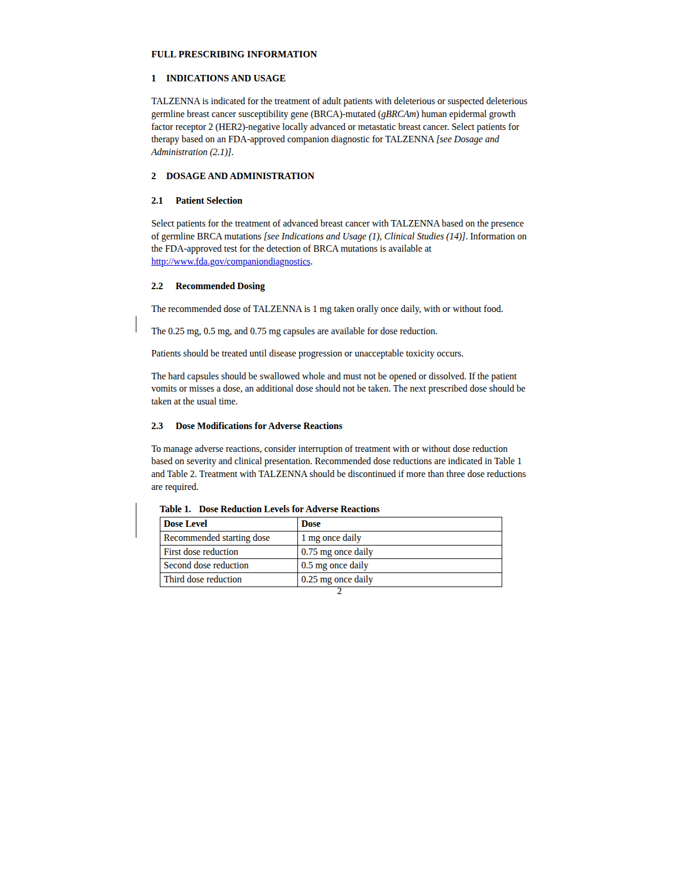FULL PRESCRIBING INFORMATION
1 INDICATIONS AND USAGE
TALZENNA is indicated for the treatment of adult patients with deleterious or suspected deleterious germline breast cancer susceptibility gene (BRCA)-mutated (gBRCAm) human epidermal growth factor receptor 2 (HER2)-negative locally advanced or metastatic breast cancer. Select patients for therapy based on an FDA-approved companion diagnostic for TALZENNA [see Dosage and Administration (2.1)].
2 DOSAGE AND ADMINISTRATION
2.1 Patient Selection
Select patients for the treatment of advanced breast cancer with TALZENNA based on the presence of germline BRCA mutations [see Indications and Usage (1), Clinical Studies (14)]. Information on the FDA-approved test for the detection of BRCA mutations is available at http://www.fda.gov/companiondiagnostics.
2.2 Recommended Dosing
The recommended dose of TALZENNA is 1 mg taken orally once daily, with or without food.
The 0.25 mg, 0.5 mg, and 0.75 mg capsules are available for dose reduction.
Patients should be treated until disease progression or unacceptable toxicity occurs.
The hard capsules should be swallowed whole and must not be opened or dissolved. If the patient vomits or misses a dose, an additional dose should not be taken. The next prescribed dose should be taken at the usual time.
2.3 Dose Modifications for Adverse Reactions
To manage adverse reactions, consider interruption of treatment with or without dose reduction based on severity and clinical presentation. Recommended dose reductions are indicated in Table 1 and Table 2. Treatment with TALZENNA should be discontinued if more than three dose reductions are required.
Table 1. Dose Reduction Levels for Adverse Reactions
| Dose Level | Dose |
| --- | --- |
| Recommended starting dose | 1 mg once daily |
| First dose reduction | 0.75 mg once daily |
| Second dose reduction | 0.5 mg once daily |
| Third dose reduction | 0.25 mg once daily |
2